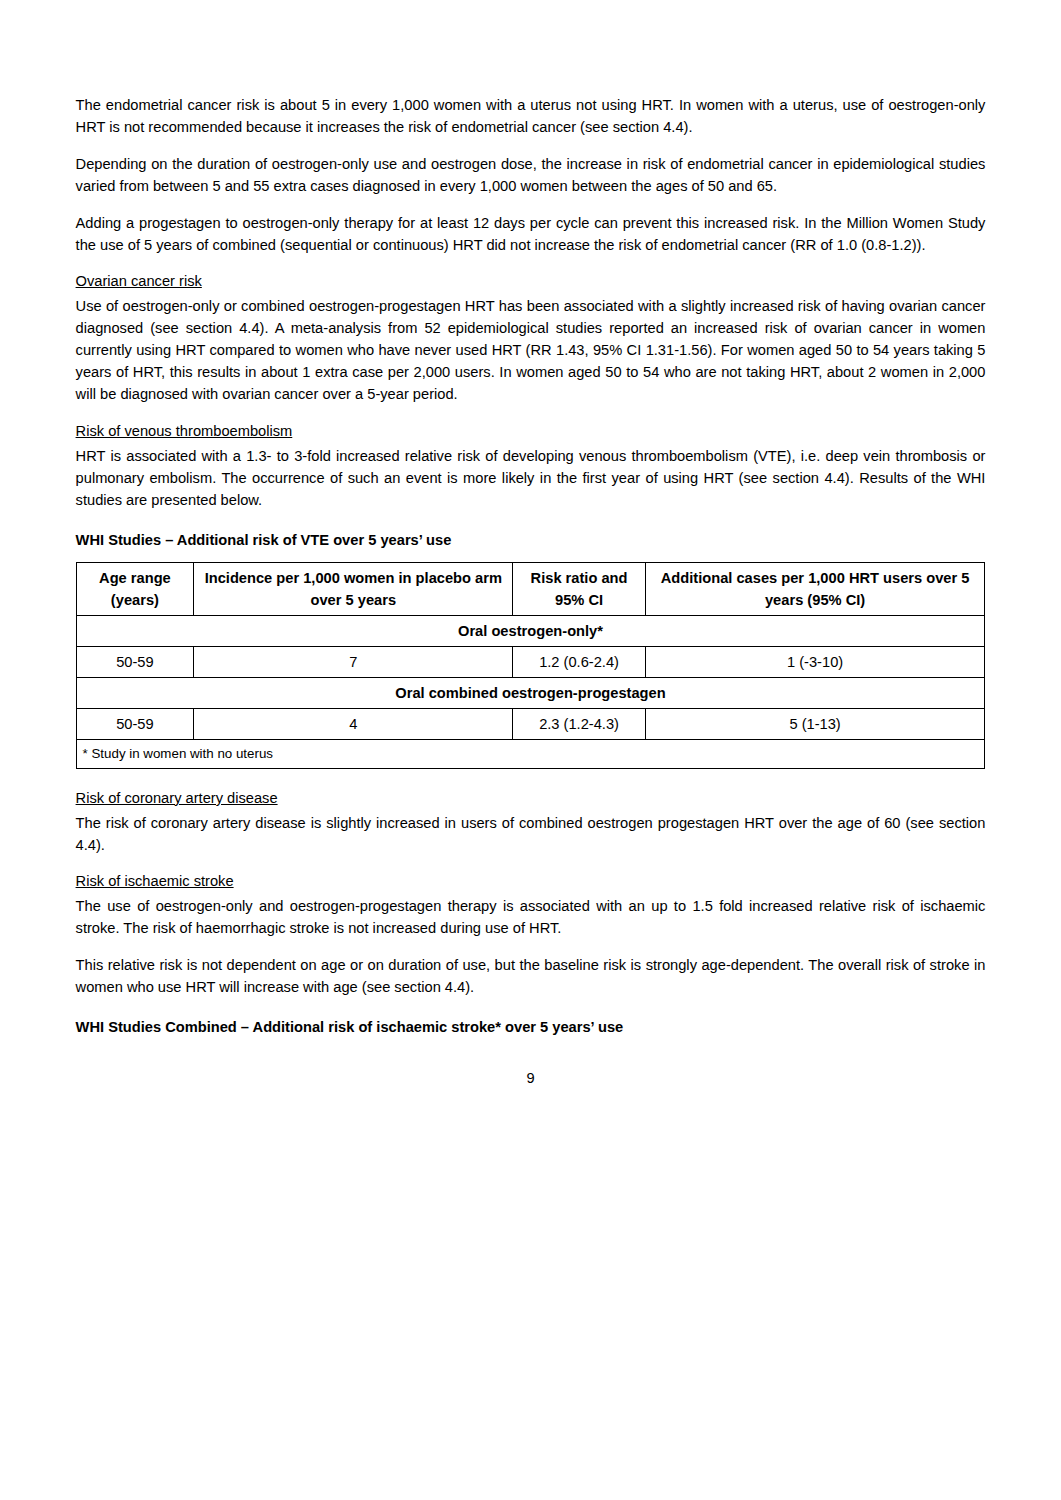The endometrial cancer risk is about 5 in every 1,000 women with a uterus not using HRT. In women with a uterus, use of oestrogen-only HRT is not recommended because it increases the risk of endometrial cancer (see section 4.4).
Depending on the duration of oestrogen-only use and oestrogen dose, the increase in risk of endometrial cancer in epidemiological studies varied from between 5 and 55 extra cases diagnosed in every 1,000 women between the ages of 50 and 65.
Adding a progestagen to oestrogen-only therapy for at least 12 days per cycle can prevent this increased risk. In the Million Women Study the use of 5 years of combined (sequential or continuous) HRT did not increase the risk of endometrial cancer (RR of 1.0 (0.8-1.2)).
Ovarian cancer risk
Use of oestrogen-only or combined oestrogen-progestagen HRT has been associated with a slightly increased risk of having ovarian cancer diagnosed (see section 4.4). A meta-analysis from 52 epidemiological studies reported an increased risk of ovarian cancer in women currently using HRT compared to women who have never used HRT (RR 1.43, 95% CI 1.31-1.56). For women aged 50 to 54 years taking 5 years of HRT, this results in about 1 extra case per 2,000 users. In women aged 50 to 54 who are not taking HRT, about 2 women in 2,000 will be diagnosed with ovarian cancer over a 5-year period.
Risk of venous thromboembolism
HRT is associated with a 1.3- to 3-fold increased relative risk of developing venous thromboembolism (VTE), i.e. deep vein thrombosis or pulmonary embolism. The occurrence of such an event is more likely in the first year of using HRT (see section 4.4). Results of the WHI studies are presented below.
WHI Studies – Additional risk of VTE over 5 years’ use
| Age range (years) | Incidence per 1,000 women in placebo arm over 5 years | Risk ratio and 95% CI | Additional cases per 1,000 HRT users over 5 years (95% CI) |
| --- | --- | --- | --- |
| Oral oestrogen-only* |
| 50-59 | 7 | 1.2 (0.6-2.4) | 1 (-3-10) |
| Oral combined oestrogen-progestagen |
| 50-59 | 4 | 2.3 (1.2-4.3) | 5 (1-13) |
| * Study in women with no uterus |
Risk of coronary artery disease
The risk of coronary artery disease is slightly increased in users of combined oestrogen progestagen HRT over the age of 60 (see section 4.4).
Risk of ischaemic stroke
The use of oestrogen-only and oestrogen-progestagen therapy is associated with an up to 1.5 fold increased relative risk of ischaemic stroke. The risk of haemorrhagic stroke is not increased during use of HRT.
This relative risk is not dependent on age or on duration of use, but the baseline risk is strongly age-dependent. The overall risk of stroke in women who use HRT will increase with age (see section 4.4).
WHI Studies Combined – Additional risk of ischaemic stroke* over 5 years’ use
9